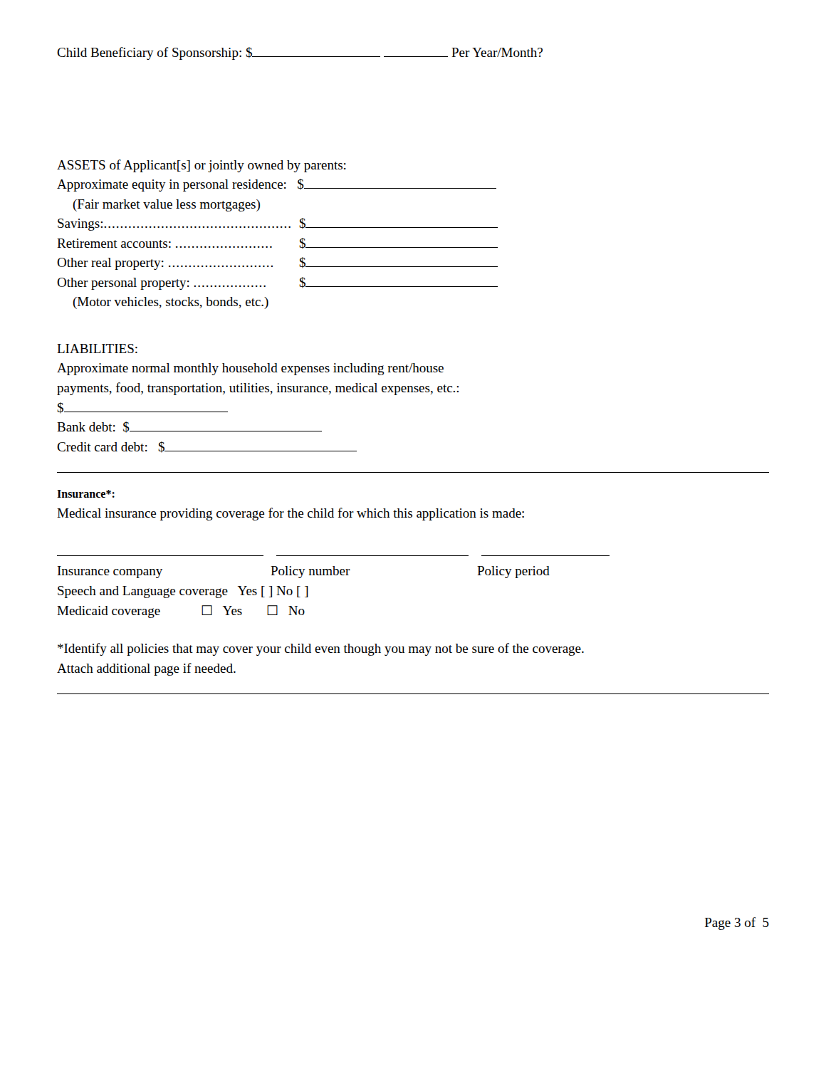Child Beneficiary of Sponsorship: $ Per Year/Month?
ASSETS of Applicant[s] or jointly owned by parents:
Approximate equity in personal residence: $
(Fair market value less mortgages)
| Savings: .............................................. | $ |
| Retirement accounts: ........................ | $ |
| Other real property: .......................... | $ |
| Other personal property: .................. | $ |
(Motor vehicles, stocks, bonds, etc.)
LIABILITIES:
Approximate normal monthly household expenses including rent/house
payments, food, transportation, utilities, insurance, medical expenses, etc.:
$
Bank debt: $
Credit card debt: $
Insurance*:
Medical insurance providing coverage for the child for which this application is made:
Insurance company Policy number Policy period
Speech and Language coverage Yes [ ] No [ ]
Medicaid coverage ☐ Yes ☐ No
*Identify all policies that may cover your child even though you may not be sure of the coverage.
Attach additional page if needed.
Page 3 of 5